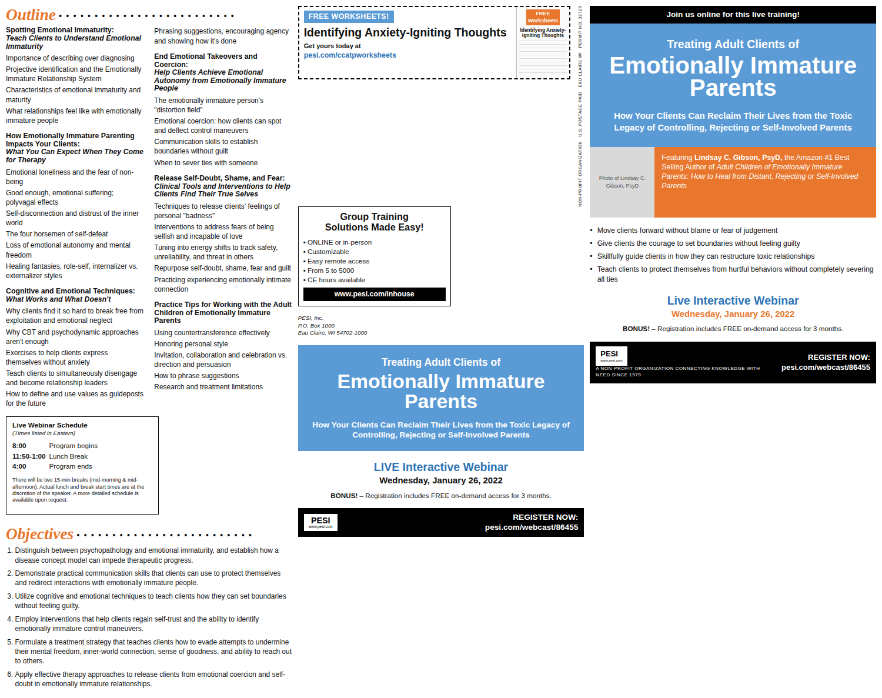Outline
Spotting Emotional Immaturity:Teach Clients to Understand Emotional Immaturity
Importance of describing over diagnosing
Projective identification and the Emotionally Immature Relationship System
Characteristics of emotional immaturity and maturity
What relationships feel like with emotionally immature people
How Emotionally Immature Parenting Impacts Your Clients:What You Can Expect When They Come for Therapy
Emotional loneliness and the fear of non-being
Good enough, emotional suffering; polyvagal effects
Self-disconnection and distrust of the inner world
The four horsemen of self-defeat
Loss of emotional autonomy and mental freedom
Healing fantasies, role-self, internalizer vs. externalizer styles
Cognitive and Emotional Techniques:What Works and What Doesn't
Why clients find it so hard to break free from exploitation and emotional neglect
Why CBT and psychodynamic approaches aren't enough
Exercises to help clients express themselves without anxiety
Teach clients to simultaneously disengage and become relationship leaders
How to define and use values as guideposts for the future
Phrasing suggestions, encouraging agency and showing how it's done
End Emotional Takeovers and Coercion:Help Clients Achieve Emotional Autonomy from Emotionally Immature People
The emotionally immature person's "distortion field"
Emotional coercion: how clients can spot and deflect control maneuvers
Communication skills to establish boundaries without guilt
When to sever ties with someone
Release Self-Doubt, Shame, and Fear:Clinical Tools and Interventions to Help Clients Find Their True Selves
Techniques to release clients' feelings of personal "badness"
Interventions to address fears of being selfish and incapable of love
Tuning into energy shifts to track safety, unreliability, and threat in others
Repurpose self-doubt, shame, fear and guilt
Practicing experiencing emotionally intimate connection
Practice Tips for Working with the Adult Children of Emotionally Immature Parents
Using countertransference effectively
Honoring personal style
Invitation, collaboration and celebration vs. direction and persuasion
How to phrase suggestions
Research and treatment limitations
Live Webinar Schedule
(Times listed in Eastern)
| 8:00 | Program begins |
| 11:50-1:00 | Lunch Break |
| 4:00 | Program ends |
There will be two 15-min breaks (mid-morning & mid-afternoon). Actual lunch and break start times are at the discretion of the speaker. A more detailed schedule is available upon request.
Objectives
Distinguish between psychopathology and emotional immaturity, and establish how a disease concept model can impede therapeutic progress.
Demonstrate practical communication skills that clients can use to protect themselves and redirect interactions with emotionally immature people.
Utilize cognitive and emotional techniques to teach clients how they can set boundaries without feeling guilty.
Employ interventions that help clients regain self-trust and the ability to identify emotionally immature control maneuvers.
Formulate a treatment strategy that teaches clients how to evade attempts to undermine their mental freedom, inner-world connection, sense of goodness, and ability to reach out to others.
Apply effective therapy approaches to release clients from emotional coercion and self-doubt in emotionally immature relationships.
FREE WORKSHEETS!
Identifying Anxiety-Igniting Thoughts
Get yours today at
pesi.com/ccatpworksheets
FREE
Worksheets
Identifying Anxiety-Igniting Thoughts
NON-PROFIT ORGANIZATION U.S. POSTAGE PAID EAU CLAIRE WI PERMIT NO. 32729
Group Training
Solutions Made Easy!
ONLINE or in-person
Customizable
Easy remote access
From 5 to 5000
CE hours available
www.pesi.com/inhouse
PESI, Inc.
P.O. Box 1000
Eau Claire, WI 54702-1000
Treating Adult Clients of
Emotionally Immature Parents
How Your Clients Can Reclaim Their Lives from the Toxic Legacy of Controlling, Rejecting or Self-Involved Parents
LIVE Interactive Webinar
Wednesday, January 26, 2022
BONUS! – Registration includes FREE on-demand access for 3 months.
PESIwww.pesi.com
REGISTER NOW:
pesi.com/webcast/86455
Join us online for this live training!
Treating Adult Clients of
Emotionally Immature Parents
How Your Clients Can Reclaim Their Lives from the Toxic Legacy of Controlling, Rejecting or Self-Involved Parents
Photo of Lindsay C. Gibson, PsyD
Featuring Lindsay C. Gibson, PsyD, the Amazon #1 Best Selling Author of Adult Children of Emotionally Immature Parents: How to Heal from Distant, Rejecting or Self-Involved Parents
Move clients forward without blame or fear of judgement
Give clients the courage to set boundaries without feeling guilty
Skillfully guide clients in how they can restructure toxic relationships
Teach clients to protect themselves from hurtful behaviors without completely severing all ties
Live Interactive Webinar
Wednesday, January 26, 2022
BONUS! – Registration includes FREE on-demand access for 3 months.
PESIwww.pesi.com
A Non-Profit Organization Connecting Knowledge with Need Since 1979
REGISTER NOW:
pesi.com/webcast/86455